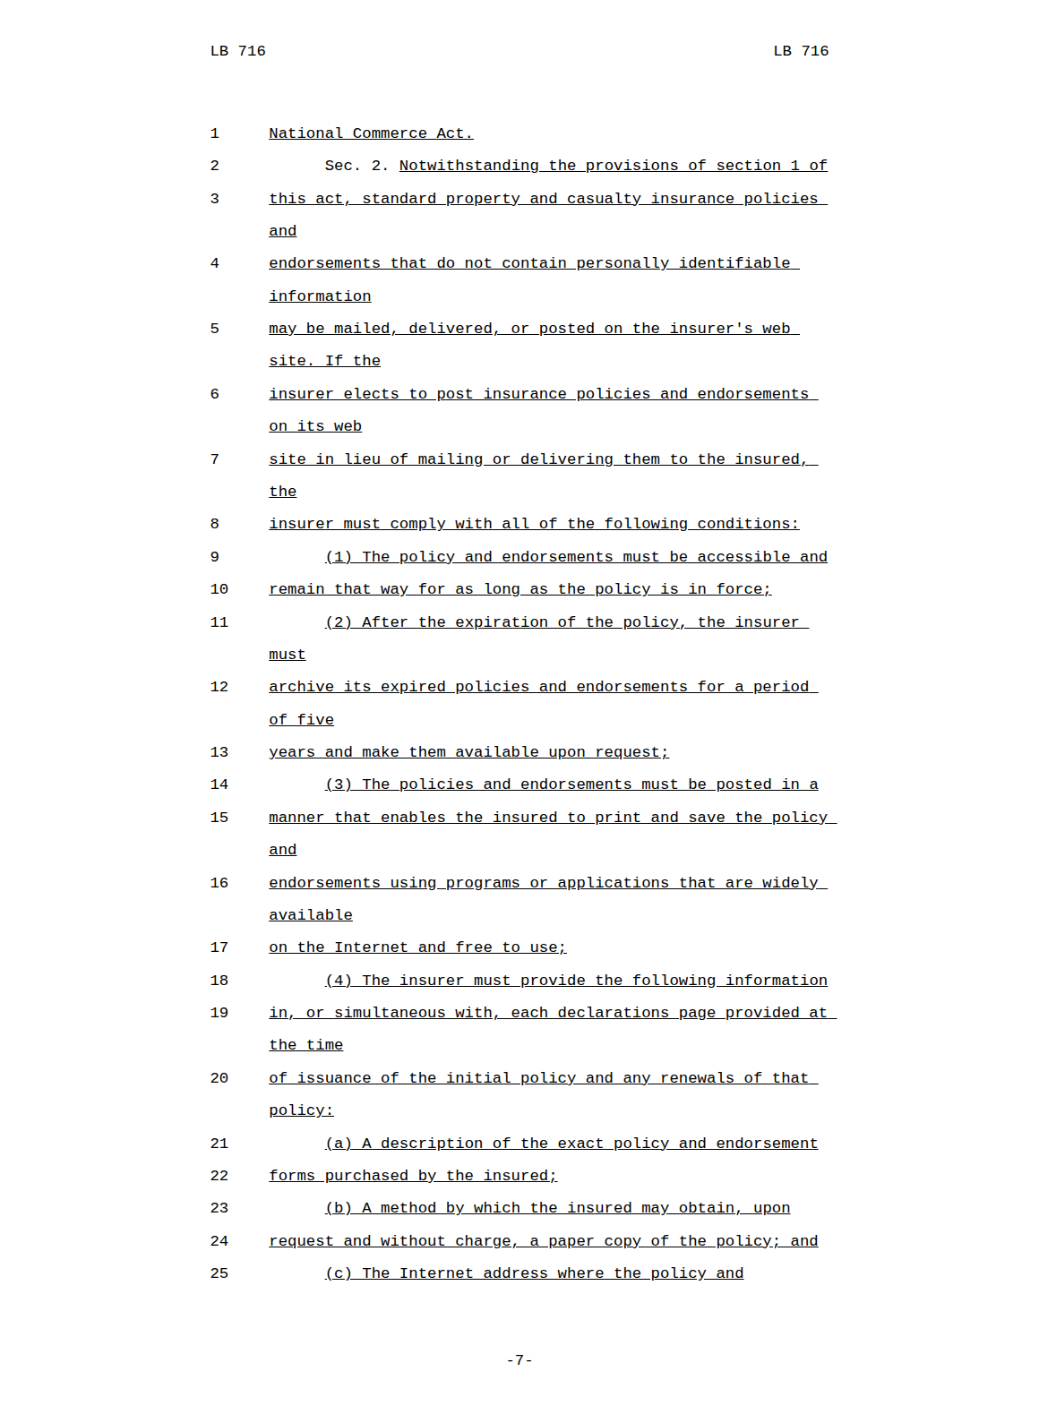LB 716 LB 716
1 National Commerce Act.
2 Sec. 2. Notwithstanding the provisions of section 1 of
3 this act, standard property and casualty insurance policies and
4 endorsements that do not contain personally identifiable information
5 may be mailed, delivered, or posted on the insurer's web site. If the
6 insurer elects to post insurance policies and endorsements on its web
7 site in lieu of mailing or delivering them to the insured, the
8 insurer must comply with all of the following conditions:
9 (1) The policy and endorsements must be accessible and
10 remain that way for as long as the policy is in force;
11 (2) After the expiration of the policy, the insurer must
12 archive its expired policies and endorsements for a period of five
13 years and make them available upon request;
14 (3) The policies and endorsements must be posted in a
15 manner that enables the insured to print and save the policy and
16 endorsements using programs or applications that are widely available
17 on the Internet and free to use;
18 (4) The insurer must provide the following information
19 in, or simultaneous with, each declarations page provided at the time
20 of issuance of the initial policy and any renewals of that policy:
21 (a) A description of the exact policy and endorsement
22 forms purchased by the insured;
23 (b) A method by which the insured may obtain, upon
24 request and without charge, a paper copy of the policy; and
25 (c) The Internet address where the policy and
-7-